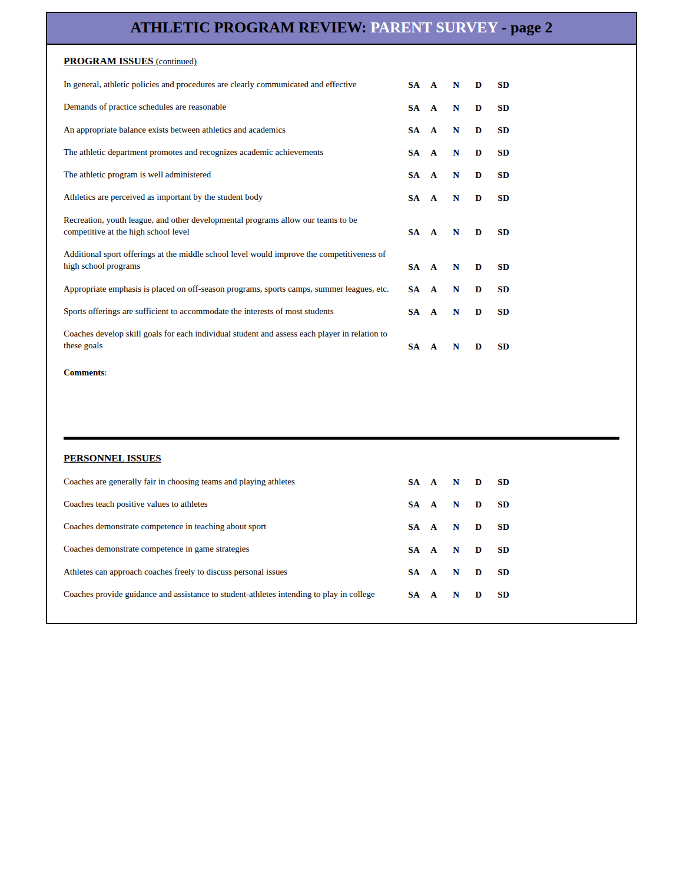ATHLETIC PROGRAM REVIEW: PARENT SURVEY - page 2
PROGRAM ISSUES (continued)
| In general, athletic policies and procedures are clearly communicated and effective | SA A N D SD |
| Demands of practice schedules are reasonable | SA A N D SD |
| An appropriate balance exists between athletics and academics | SA A N D SD |
| The athletic department promotes and recognizes academic achievements | SA A N D SD |
| The athletic program is well administered | SA A N D SD |
| Athletics are perceived as important by the student body | SA A N D SD |
| Recreation, youth league, and other developmental programs allow our teams to be competitive at the high school level | SA A N D SD |
| Additional sport offerings at the middle school level would improve the competitiveness of high school programs | SA A N D SD |
| Appropriate emphasis is placed on off-season programs, sports camps, summer leagues, etc. | SA A N D SD |
| Sports offerings are sufficient to accommodate the interests of most students | SA A N D SD |
| Coaches develop skill goals for each individual student and assess each player in relation to these goals | SA A N D SD |
Comments:
PERSONNEL ISSUES
| Coaches are generally fair in choosing teams and playing athletes | SA A N D SD |
| Coaches teach positive values to athletes | SA A N D SD |
| Coaches demonstrate competence in teaching about sport | SA A N D SD |
| Coaches demonstrate competence in game strategies | SA A N D SD |
| Athletes can approach coaches freely to discuss personal issues | SA A N D SD |
| Coaches provide guidance and assistance to student-athletes intending to play in college | SA A N D SD |